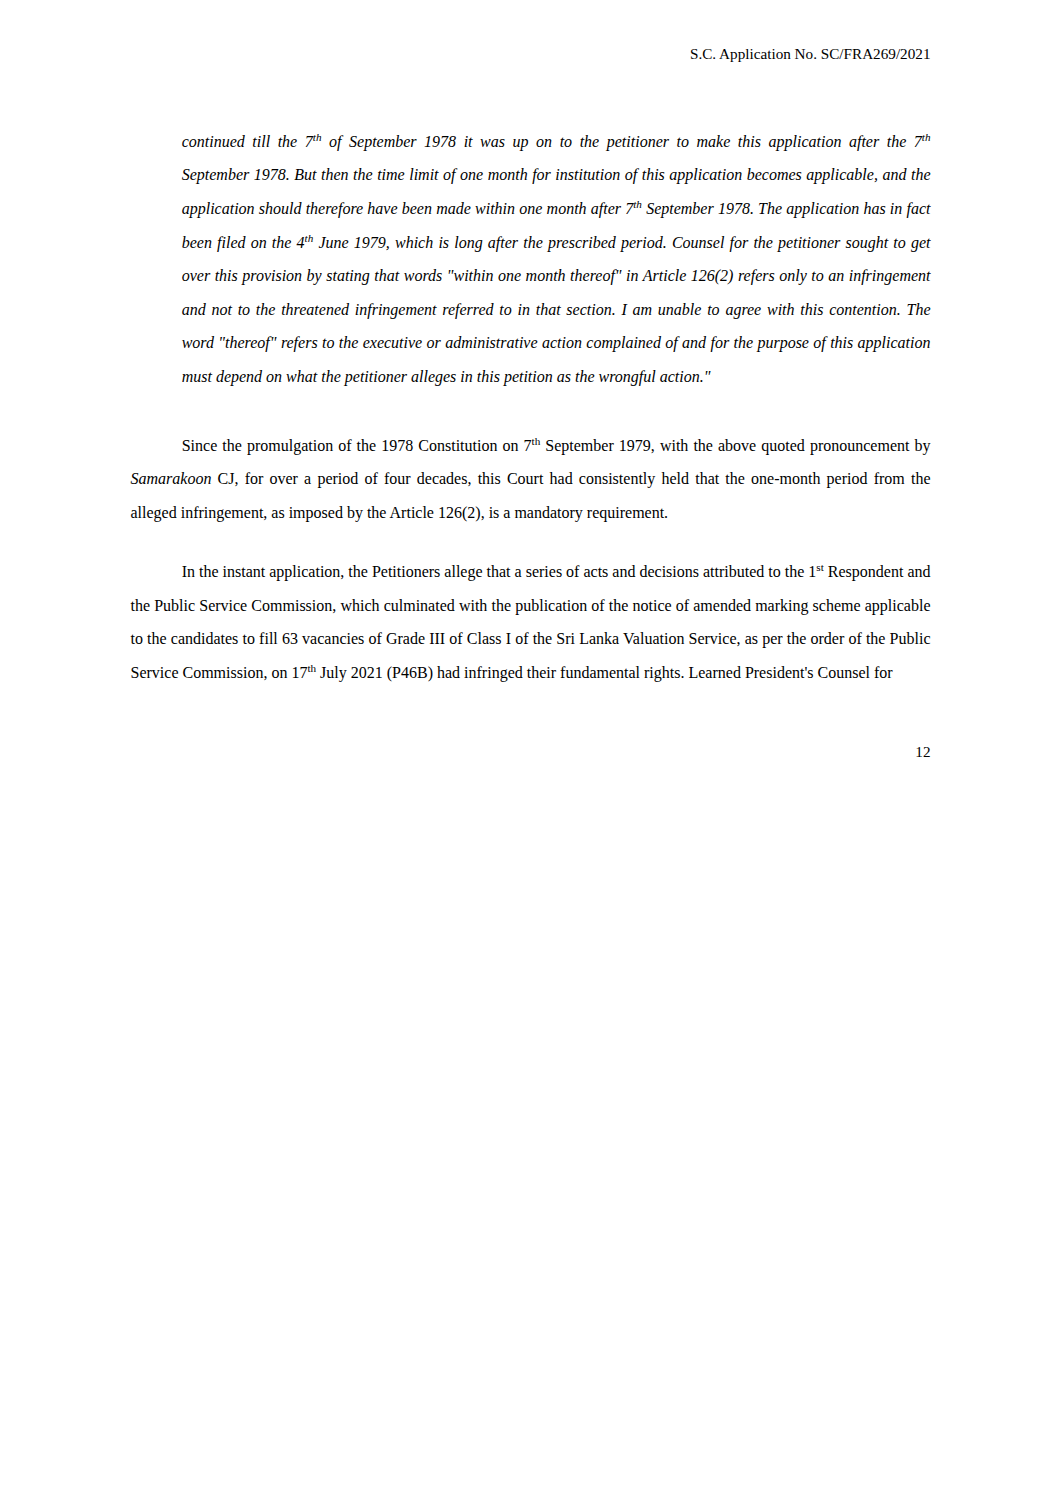S.C. Application No. SC/FRA269/2021
continued till the 7th of September 1978 it was up on to the petitioner to make this application after the 7th September 1978. But then the time limit of one month for institution of this application becomes applicable, and the application should therefore have been made within one month after 7th September 1978. The application has in fact been filed on the 4th June 1979, which is long after the prescribed period. Counsel for the petitioner sought to get over this provision by stating that words "within one month thereof" in Article 126(2) refers only to an infringement and not to the threatened infringement referred to in that section. I am unable to agree with this contention. The word "thereof" refers to the executive or administrative action complained of and for the purpose of this application must depend on what the petitioner alleges in this petition as the wrongful action."
Since the promulgation of the 1978 Constitution on 7th September 1979, with the above quoted pronouncement by Samarakoon CJ, for over a period of four decades, this Court had consistently held that the one-month period from the alleged infringement, as imposed by the Article 126(2), is a mandatory requirement.
In the instant application, the Petitioners allege that a series of acts and decisions attributed to the 1st Respondent and the Public Service Commission, which culminated with the publication of the notice of amended marking scheme applicable to the candidates to fill 63 vacancies of Grade III of Class I of the Sri Lanka Valuation Service, as per the order of the Public Service Commission, on 17th July 2021 (P46B) had infringed their fundamental rights. Learned President's Counsel for
12